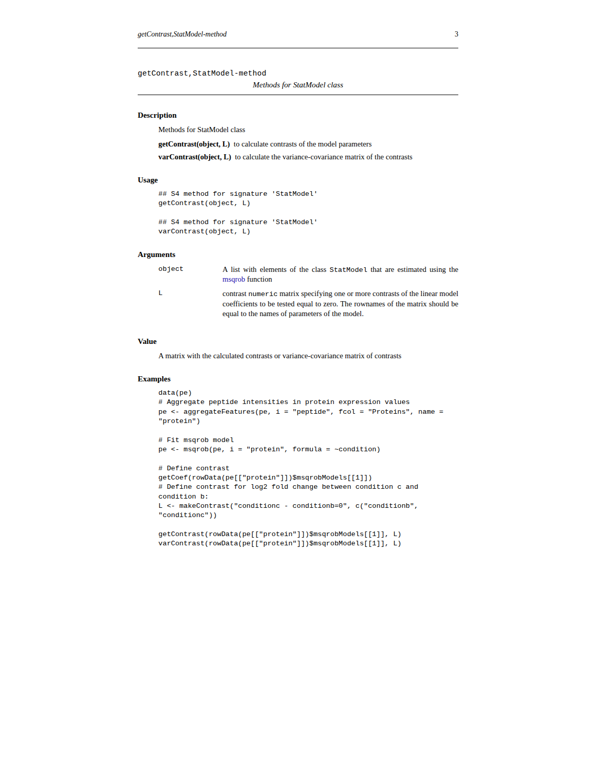getContrast,StatModel-method 3
getContrast,StatModel-method
Methods for StatModel class
Description
Methods for StatModel class
getContrast(object, L) to calculate contrasts of the model parameters
varContrast(object, L) to calculate the variance-covariance matrix of the contrasts
Usage
## S4 method for signature 'StatModel'
getContrast(object, L)

## S4 method for signature 'StatModel'
varContrast(object, L)
Arguments
| object | A list with elements of the class StatModel that are estimated using the msqrob function |
| L | contrast numeric matrix specifying one or more contrasts of the linear model coefficients to be tested equal to zero. The rownames of the matrix should be equal to the names of parameters of the model. |
Value
A matrix with the calculated contrasts or variance-covariance matrix of contrasts
Examples
data(pe)
# Aggregate peptide intensities in protein expression values
pe <- aggregateFeatures(pe, i = "peptide", fcol = "Proteins", name = "protein")

# Fit msqrob model
pe <- msqrob(pe, i = "protein", formula = ~condition)

# Define contrast
getCoef(rowData(pe[["protein"]])$msqrobModels[[1]])
# Define contrast for log2 fold change between condition c and condition b:
L <- makeContrast("conditionc - conditionb=0", c("conditionb", "conditionc"))

getContrast(rowData(pe[["protein"]])$msqrobModels[[1]], L)
varContrast(rowData(pe[["protein"]])$msqrobModels[[1]], L)